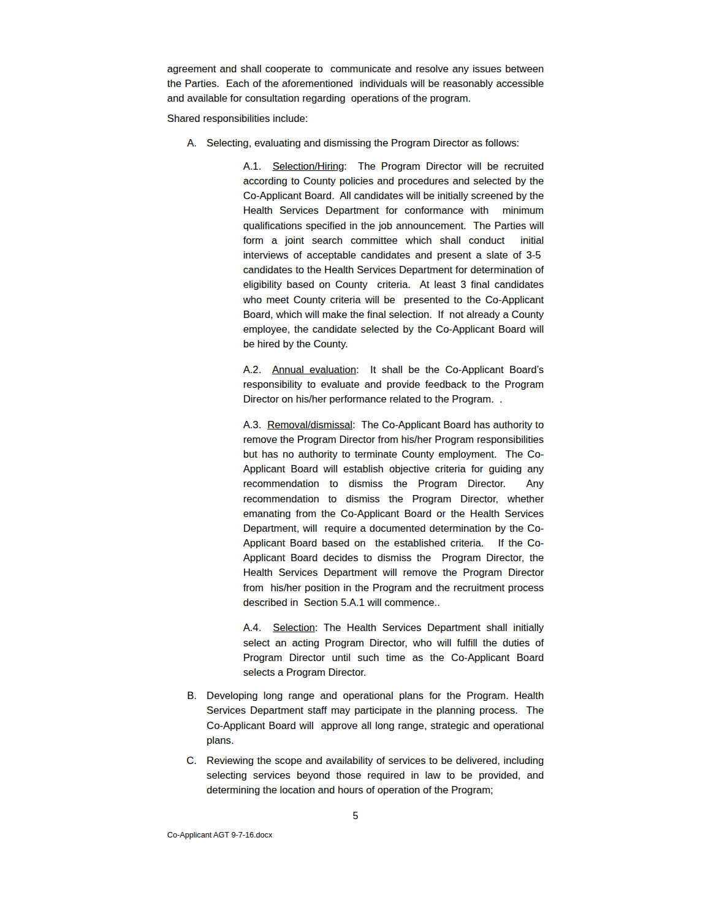agreement and shall cooperate to communicate and resolve any issues between the Parties. Each of the aforementioned individuals will be reasonably accessible and available for consultation regarding operations of the program.
Shared responsibilities include:
Selecting, evaluating and dismissing the Program Director as follows:
A.1. Selection/Hiring: The Program Director will be recruited according to County policies and procedures and selected by the Co-Applicant Board. All candidates will be initially screened by the Health Services Department for conformance with minimum qualifications specified in the job announcement. The Parties will form a joint search committee which shall conduct initial interviews of acceptable candidates and present a slate of 3-5 candidates to the Health Services Department for determination of eligibility based on County criteria. At least 3 final candidates who meet County criteria will be presented to the Co-Applicant Board, which will make the final selection. If not already a County employee, the candidate selected by the Co-Applicant Board will be hired by the County.
A.2. Annual evaluation: It shall be the Co-Applicant Board’s responsibility to evaluate and provide feedback to the Program Director on his/her performance related to the Program. .
A.3. Removal/dismissal: The Co-Applicant Board has authority to remove the Program Director from his/her Program responsibilities but has no authority to terminate County employment. The Co-Applicant Board will establish objective criteria for guiding any recommendation to dismiss the Program Director. Any recommendation to dismiss the Program Director, whether emanating from the Co-Applicant Board or the Health Services Department, will require a documented determination by the Co-Applicant Board based on the established criteria. If the Co-Applicant Board decides to dismiss the Program Director, the Health Services Department will remove the Program Director from his/her position in the Program and the recruitment process described in Section 5.A.1 will commence..
A.4. Selection: The Health Services Department shall initially select an acting Program Director, who will fulfill the duties of Program Director until such time as the Co-Applicant Board selects a Program Director.
Developing long range and operational plans for the Program. Health Services Department staff may participate in the planning process. The Co-Applicant Board will approve all long range, strategic and operational plans.
Reviewing the scope and availability of services to be delivered, including selecting services beyond those required in law to be provided, and determining the location and hours of operation of the Program;
5
Co-Applicant AGT 9-7-16.docx